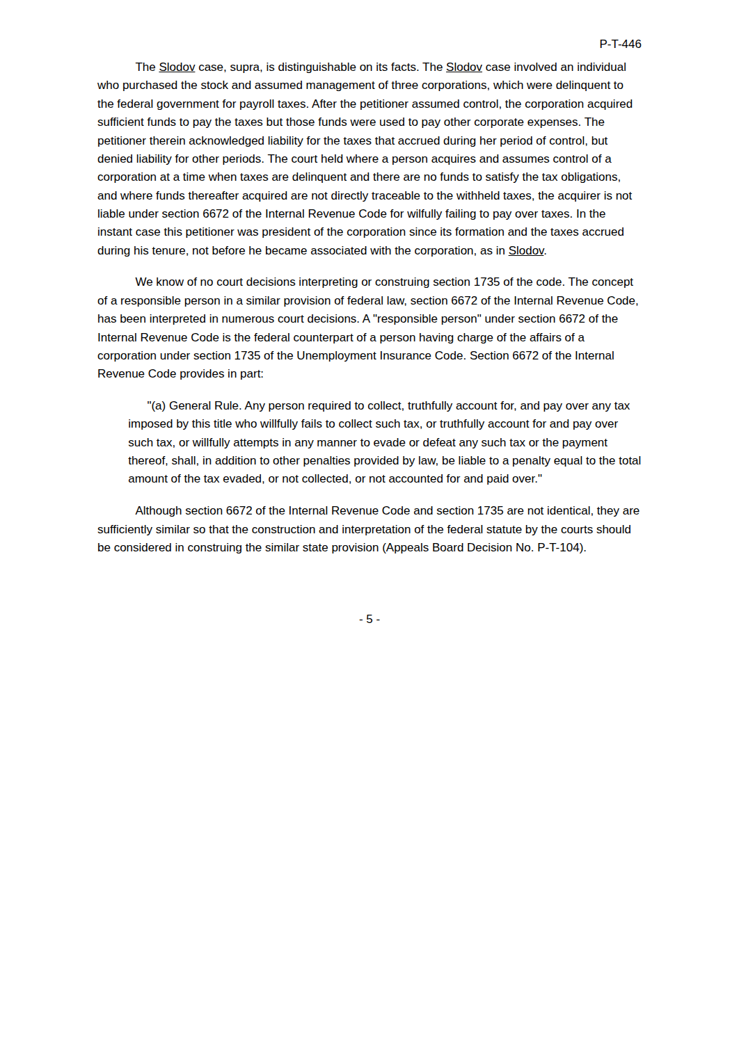P-T-446
The Slodov case, supra, is distinguishable on its facts. The Slodov case involved an individual who purchased the stock and assumed management of three corporations, which were delinquent to the federal government for payroll taxes. After the petitioner assumed control, the corporation acquired sufficient funds to pay the taxes but those funds were used to pay other corporate expenses. The petitioner therein acknowledged liability for the taxes that accrued during her period of control, but denied liability for other periods. The court held where a person acquires and assumes control of a corporation at a time when taxes are delinquent and there are no funds to satisfy the tax obligations, and where funds thereafter acquired are not directly traceable to the withheld taxes, the acquirer is not liable under section 6672 of the Internal Revenue Code for wilfully failing to pay over taxes. In the instant case this petitioner was president of the corporation since its formation and the taxes accrued during his tenure, not before he became associated with the corporation, as in Slodov.
We know of no court decisions interpreting or construing section 1735 of the code. The concept of a responsible person in a similar provision of federal law, section 6672 of the Internal Revenue Code, has been interpreted in numerous court decisions. A "responsible person" under section 6672 of the Internal Revenue Code is the federal counterpart of a person having charge of the affairs of a corporation under section 1735 of the Unemployment Insurance Code. Section 6672 of the Internal Revenue Code provides in part:
"(a) General Rule. Any person required to collect, truthfully account for, and pay over any tax imposed by this title who willfully fails to collect such tax, or truthfully account for and pay over such tax, or willfully attempts in any manner to evade or defeat any such tax or the payment thereof, shall, in addition to other penalties provided by law, be liable to a penalty equal to the total amount of the tax evaded, or not collected, or not accounted for and paid over."
Although section 6672 of the Internal Revenue Code and section 1735 are not identical, they are sufficiently similar so that the construction and interpretation of the federal statute by the courts should be considered in construing the similar state provision (Appeals Board Decision No. P-T-104).
- 5 -